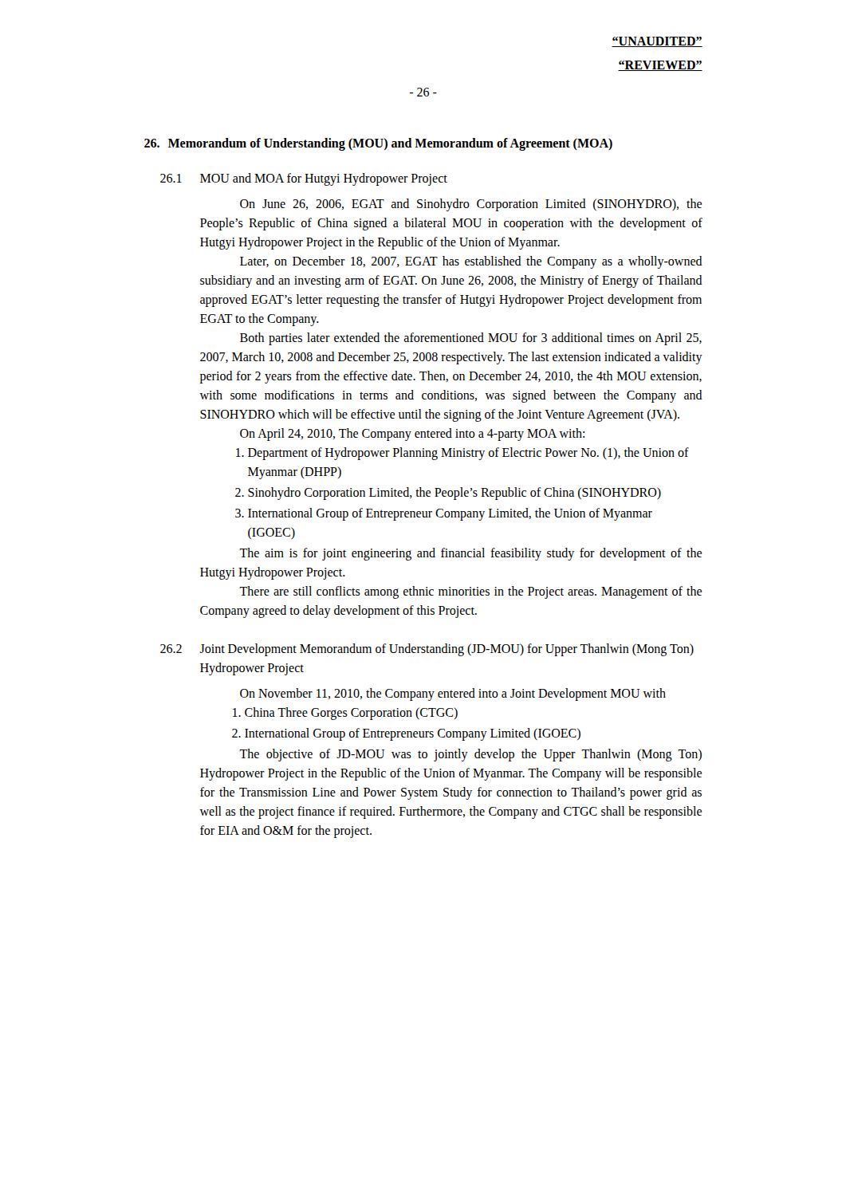“UNAUDITED”
“REVIEWED”
- 26 -
26. Memorandum of Understanding (MOU) and Memorandum of Agreement (MOA)
26.1
MOU and MOA for Hutgyi Hydropower Project
On June 26, 2006, EGAT and Sinohydro Corporation Limited (SINOHYDRO), the People’s Republic of China signed a bilateral MOU in cooperation with the development of Hutgyi Hydropower Project in the Republic of the Union of Myanmar.
Later, on December 18, 2007, EGAT has established the Company as a wholly-owned subsidiary and an investing arm of EGAT. On June 26, 2008, the Ministry of Energy of Thailand approved EGAT’s letter requesting the transfer of Hutgyi Hydropower Project development from EGAT to the Company.
Both parties later extended the aforementioned MOU for 3 additional times on April 25, 2007, March 10, 2008 and December 25, 2008 respectively. The last extension indicated a validity period for 2 years from the effective date. Then, on December 24, 2010, the 4th MOU extension, with some modifications in terms and conditions, was signed between the Company and SINOHYDRO which will be effective until the signing of the Joint Venture Agreement (JVA).
On April 24, 2010, The Company entered into a 4-party MOA with:
Department of Hydropower Planning Ministry of Electric Power No. (1), the Union of Myanmar (DHPP)
Sinohydro Corporation Limited, the People’s Republic of China (SINOHYDRO)
International Group of Entrepreneur Company Limited, the Union of Myanmar (IGOEC)
The aim is for joint engineering and financial feasibility study for development of the Hutgyi Hydropower Project.
There are still conflicts among ethnic minorities in the Project areas. Management of the Company agreed to delay development of this Project.
26.2
Joint Development Memorandum of Understanding (JD-MOU) for Upper Thanlwin (Mong Ton) Hydropower Project
On November 11, 2010, the Company entered into a Joint Development MOU with
1. China Three Gorges Corporation (CTGC)
2. International Group of Entrepreneurs Company Limited (IGOEC)
The objective of JD-MOU was to jointly develop the Upper Thanlwin (Mong Ton) Hydropower Project in the Republic of the Union of Myanmar. The Company will be responsible for the Transmission Line and Power System Study for connection to Thailand’s power grid as well as the project finance if required. Furthermore, the Company and CTGC shall be responsible for EIA and O&M for the project.